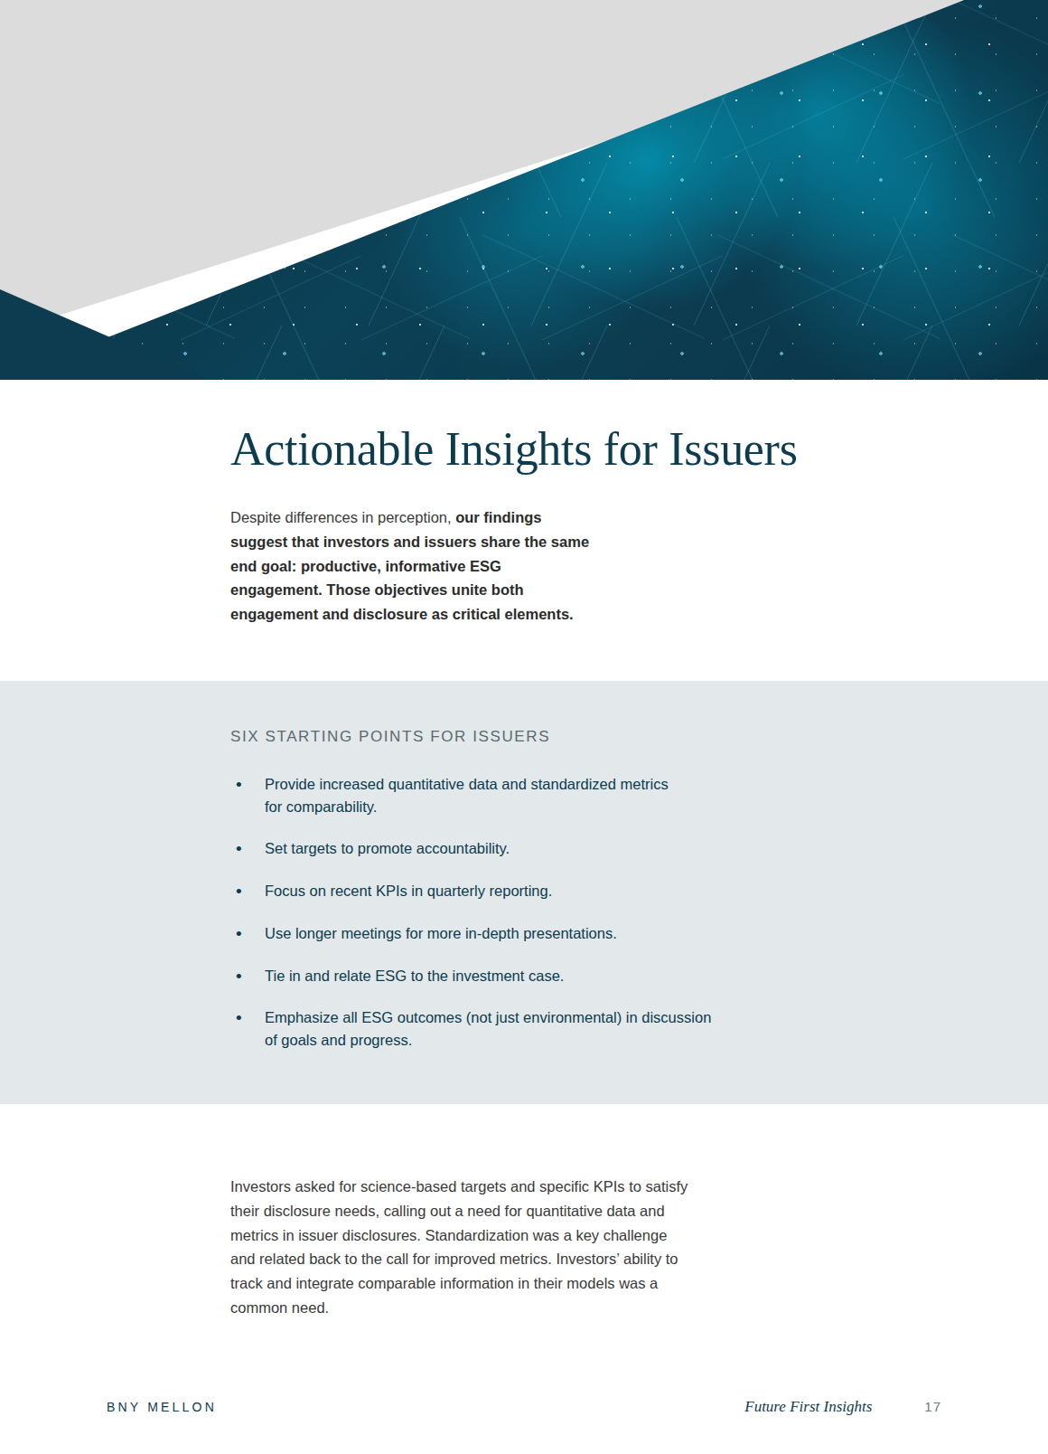Actionable Insights for Issuers
Despite differences in perception, our findings suggest that investors and issuers share the same end goal: productive, informative ESG engagement. Those objectives unite both engagement and disclosure as critical elements.
Six Starting Points for Issuers
Provide increased quantitative data and standardized metrics
for comparability.
Set targets to promote accountability.
Focus on recent KPIs in quarterly reporting.
Use longer meetings for more in-depth presentations.
Tie in and relate ESG to the investment case.
Emphasize all ESG outcomes (not just environmental) in discussion
of goals and progress.
Investors asked for science-based targets and specific KPIs to satisfy their disclosure needs, calling out a need for quantitative data and metrics in issuer disclosures. Standardization was a key challenge and related back to the call for improved metrics. Investors’ ability to track and integrate comparable information in their models was a common need.
BNY MELLON
Future First Insights 17